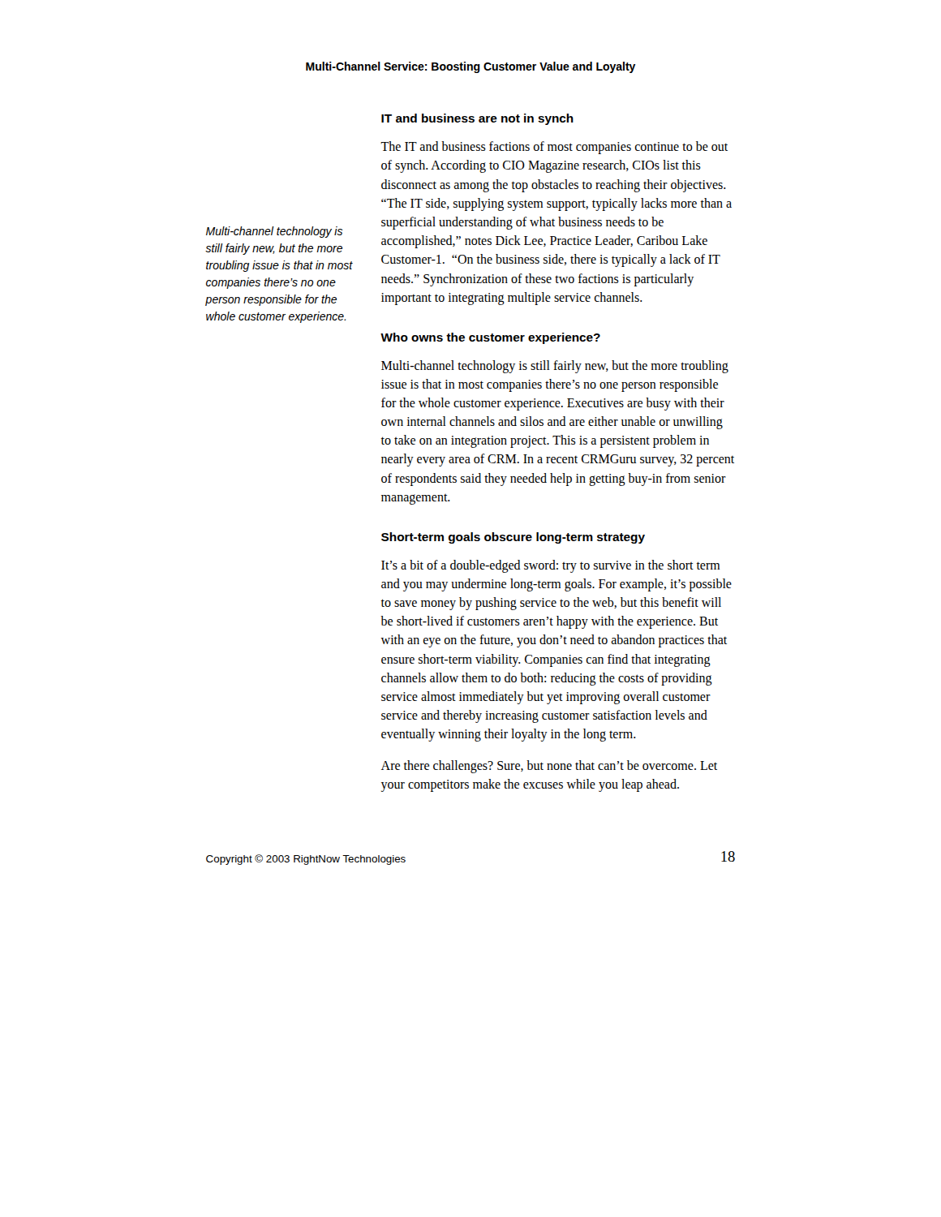Multi-Channel Service: Boosting Customer Value and Loyalty
Multi-channel technology is still fairly new, but the more troubling issue is that in most companies there’s no one person responsible for the whole customer experience.
IT and business are not in synch
The IT and business factions of most companies continue to be out of synch. According to CIO Magazine research, CIOs list this disconnect as among the top obstacles to reaching their objectives. “The IT side, supplying system support, typically lacks more than a superficial understanding of what business needs to be accomplished,” notes Dick Lee, Practice Leader, Caribou Lake Customer-1. “On the business side, there is typically a lack of IT needs.” Synchronization of these two factions is particularly important to integrating multiple service channels.
Who owns the customer experience?
Multi-channel technology is still fairly new, but the more troubling issue is that in most companies there’s no one person responsible for the whole customer experience. Executives are busy with their own internal channels and silos and are either unable or unwilling to take on an integration project. This is a persistent problem in nearly every area of CRM. In a recent CRMGuru survey, 32 percent of respondents said they needed help in getting buy-in from senior management.
Short-term goals obscure long-term strategy
It’s a bit of a double-edged sword: try to survive in the short term and you may undermine long-term goals. For example, it’s possible to save money by pushing service to the web, but this benefit will be short-lived if customers aren’t happy with the experience. But with an eye on the future, you don’t need to abandon practices that ensure short-term viability. Companies can find that integrating channels allow them to do both: reducing the costs of providing service almost immediately but yet improving overall customer service and thereby increasing customer satisfaction levels and eventually winning their loyalty in the long term.
Are there challenges? Sure, but none that can’t be overcome. Let your competitors make the excuses while you leap ahead.
Copyright © 2003 RightNow Technologies
18